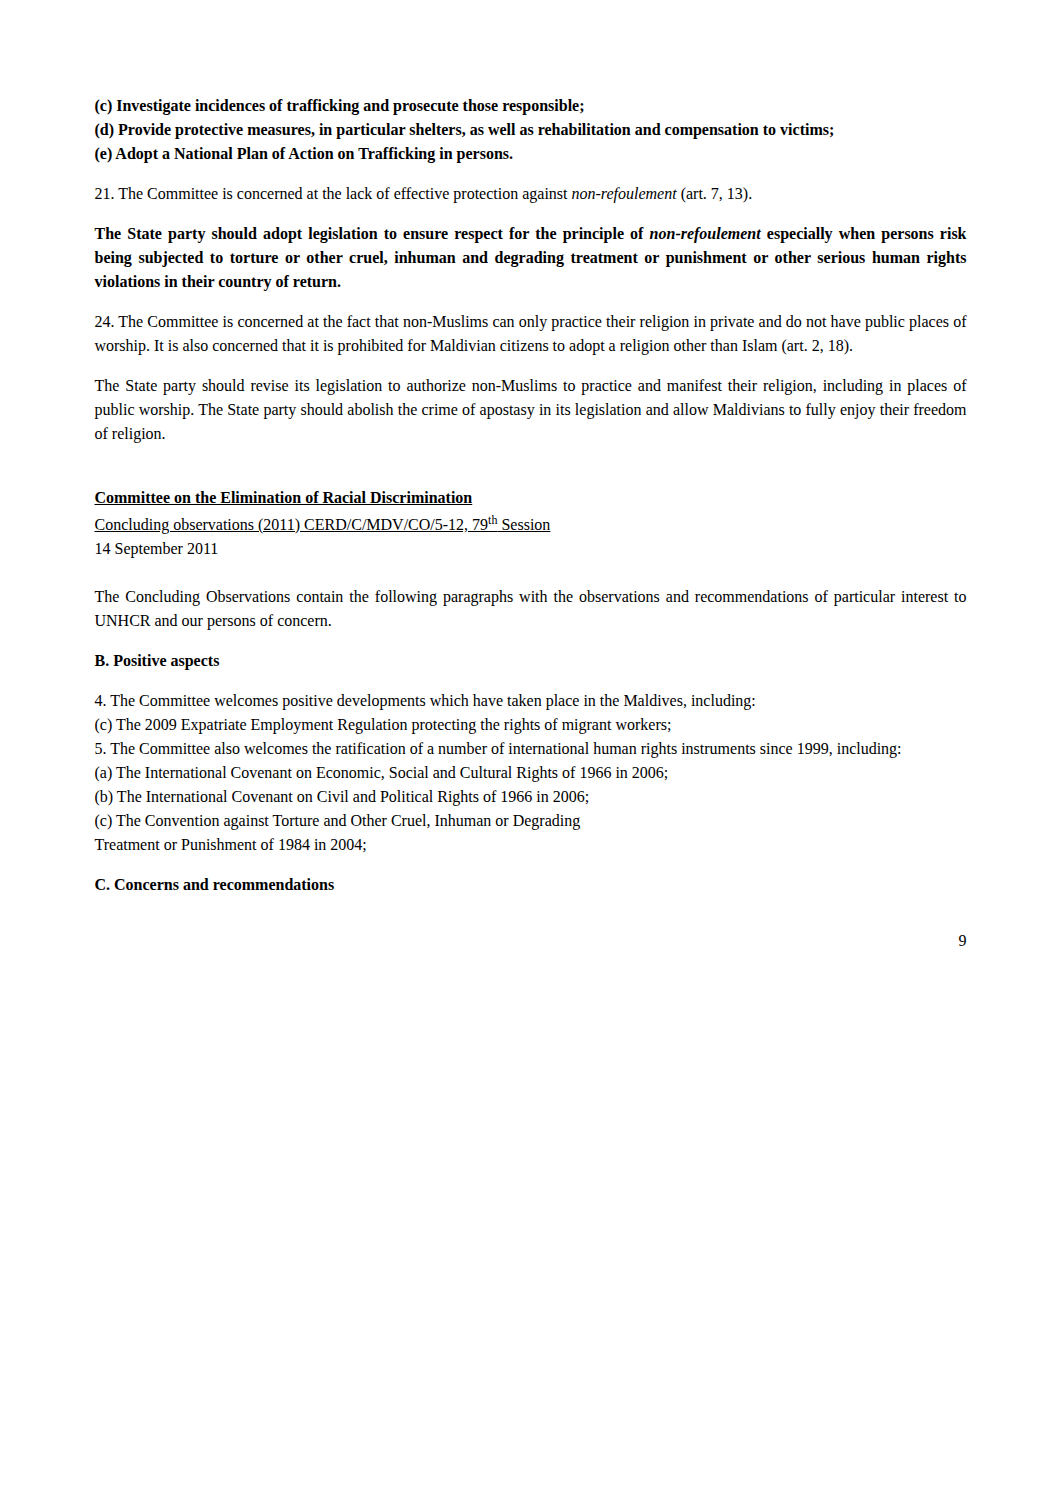(c) Investigate incidences of trafficking and prosecute those responsible;
(d) Provide protective measures, in particular shelters, as well as rehabilitation and compensation to victims;
(e) Adopt a National Plan of Action on Trafficking in persons.
21. The Committee is concerned at the lack of effective protection against non-refoulement (art. 7, 13).
The State party should adopt legislation to ensure respect for the principle of non-refoulement especially when persons risk being subjected to torture or other cruel, inhuman and degrading treatment or punishment or other serious human rights violations in their country of return.
24. The Committee is concerned at the fact that non-Muslims can only practice their religion in private and do not have public places of worship. It is also concerned that it is prohibited for Maldivian citizens to adopt a religion other than Islam (art. 2, 18).
The State party should revise its legislation to authorize non-Muslims to practice and manifest their religion, including in places of public worship. The State party should abolish the crime of apostasy in its legislation and allow Maldivians to fully enjoy their freedom of religion.
Committee on the Elimination of Racial Discrimination
Concluding observations (2011) CERD/C/MDV/CO/5-12, 79th Session
14 September 2011
The Concluding Observations contain the following paragraphs with the observations and recommendations of particular interest to UNHCR and our persons of concern.
B. Positive aspects
4. The Committee welcomes positive developments which have taken place in the Maldives, including:
(c) The 2009 Expatriate Employment Regulation protecting the rights of migrant workers;
5. The Committee also welcomes the ratification of a number of international human rights instruments since 1999, including:
(a) The International Covenant on Economic, Social and Cultural Rights of 1966 in 2006;
(b) The International Covenant on Civil and Political Rights of 1966 in 2006;
(c) The Convention against Torture and Other Cruel, Inhuman or Degrading
Treatment or Punishment of 1984 in 2004;
C. Concerns and recommendations
9